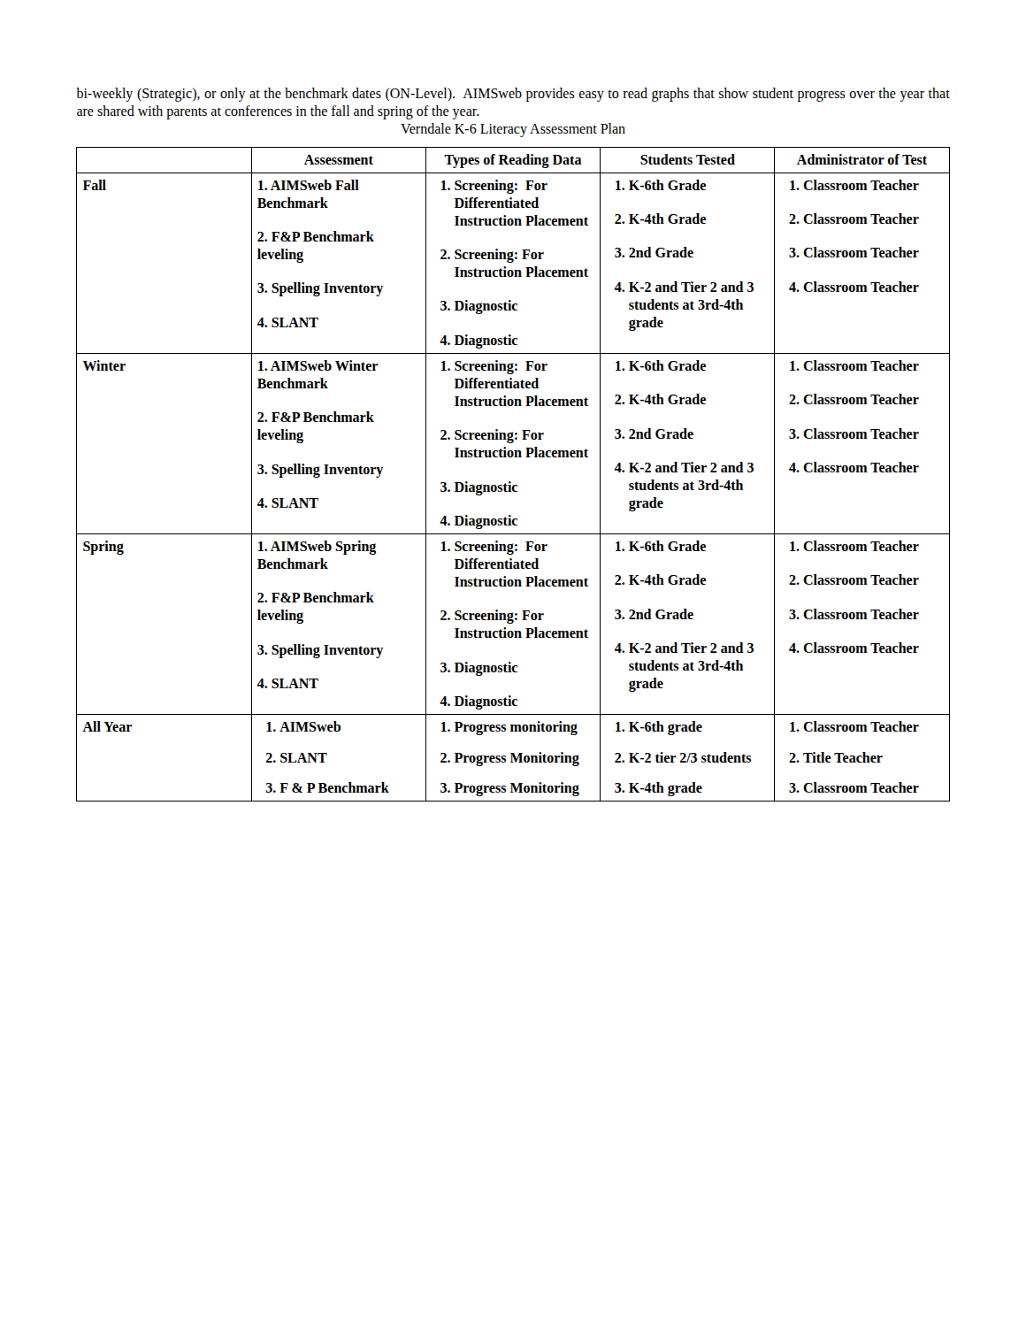bi-weekly (Strategic), or only at the benchmark dates (ON-Level). AIMSweb provides easy to read graphs that show student progress over the year that are shared with parents at conferences in the fall and spring of the year.
Verndale K-6 Literacy Assessment Plan
| | Assessment | Types of Reading Data | Students Tested | Administrator of Test |
| --- | --- | --- | --- | --- |
| Fall | 1. AIMSweb Fall Benchmark 2. F&P Benchmark leveling 3. Spelling Inventory 4. SLANT | Screening: For Differentiated Instruction Placement Screening: For Instruction Placement Diagnostic Diagnostic | K-6th Grade K-4th Grade 2nd Grade K-2 and Tier 2 and 3 students at 3rd-4th grade | Classroom Teacher Classroom Teacher Classroom Teacher Classroom Teacher |
| Winter | 1. AIMSweb Winter Benchmark 2. F&P Benchmark leveling 3. Spelling Inventory 4. SLANT | Screening: For Differentiated Instruction Placement Screening: For Instruction Placement Diagnostic Diagnostic | K-6th Grade K-4th Grade 2nd Grade K-2 and Tier 2 and 3 students at 3rd-4th grade | Classroom Teacher Classroom Teacher Classroom Teacher Classroom Teacher |
| Spring | 1. AIMSweb Spring Benchmark 2. F&P Benchmark leveling 3. Spelling Inventory 4. SLANT | Screening: For Differentiated Instruction Placement Screening: For Instruction Placement Diagnostic Diagnostic | K-6th Grade K-4th Grade 2nd Grade K-2 and Tier 2 and 3 students at 3rd-4th grade | Classroom Teacher Classroom Teacher Classroom Teacher Classroom Teacher |
| All Year | AIMSweb SLANT F & P Benchmark | Progress monitoring Progress Monitoring Progress Monitoring | K-6th grade K-2 tier 2/3 students K-4th grade | Classroom Teacher Title Teacher Classroom Teacher |